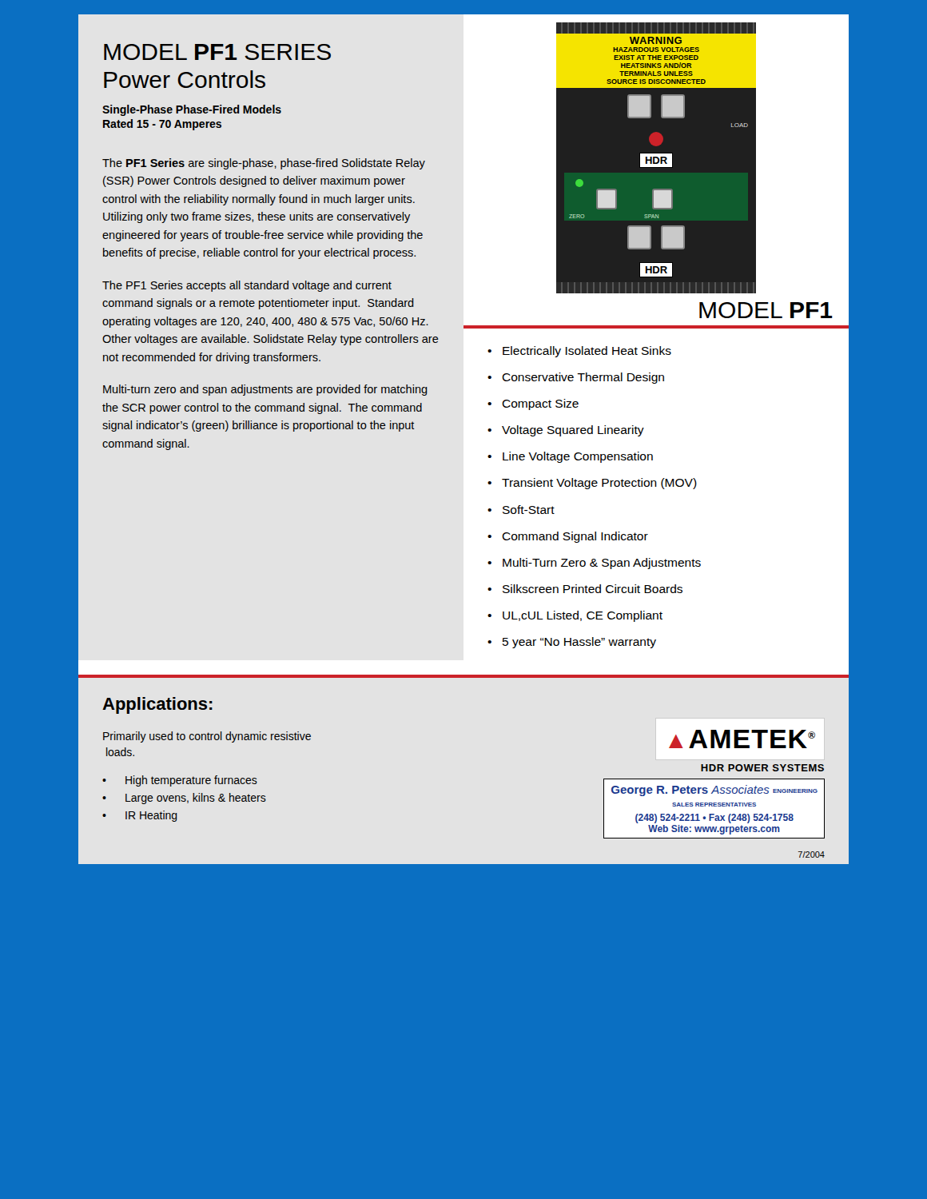MODEL PF1 SERIES
Power Controls
Single-Phase Phase-Fired Models
Rated 15 - 70 Amperes
The PF1 Series are single-phase, phase-fired Solidstate Relay (SSR) Power Controls designed to deliver maximum power control with the reliability normally found in much larger units. Utilizing only two frame sizes, these units are conservatively engineered for years of trouble-free service while providing the benefits of precise, reliable control for your electrical process.
The PF1 Series accepts all standard voltage and current command signals or a remote potentiometer input. Standard operating voltages are 120, 240, 400, 480 & 575 Vac, 50/60 Hz. Other voltages are available. Solidstate Relay type controllers are not recommended for driving transformers.
Multi-turn zero and span adjustments are provided for matching the SCR power control to the command signal. The command signal indicator’s (green) brilliance is proportional to the input command signal.
WARNING
HAZARDOUS VOLTAGES
EXIST AT THE EXPOSED
HEATSINKS AND/OR
TERMINALS UNLESS
SOURCE IS DISCONNECTED
LOAD
HDR
ZERO
SPAN
HDR
MODEL PF1
Electrically Isolated Heat Sinks
Conservative Thermal Design
Compact Size
Voltage Squared Linearity
Line Voltage Compensation
Transient Voltage Protection (MOV)
Soft-Start
Command Signal Indicator
Multi-Turn Zero & Span Adjustments
Silkscreen Printed Circuit Boards
UL,cUL Listed, CE Compliant
5 year “No Hassle” warranty
Applications:
Primarily used to control dynamic resistive
loads.
High temperature furnaces
Large ovens, kilns & heaters
IR Heating
▲AMETEK®
HDR POWER SYSTEMS
George R. Peters Associates ENGINEERING
SALES REPRESENTATIVES
(248) 524-2211 • Fax (248) 524-1758
Web Site: www.grpeters.com
7/2004